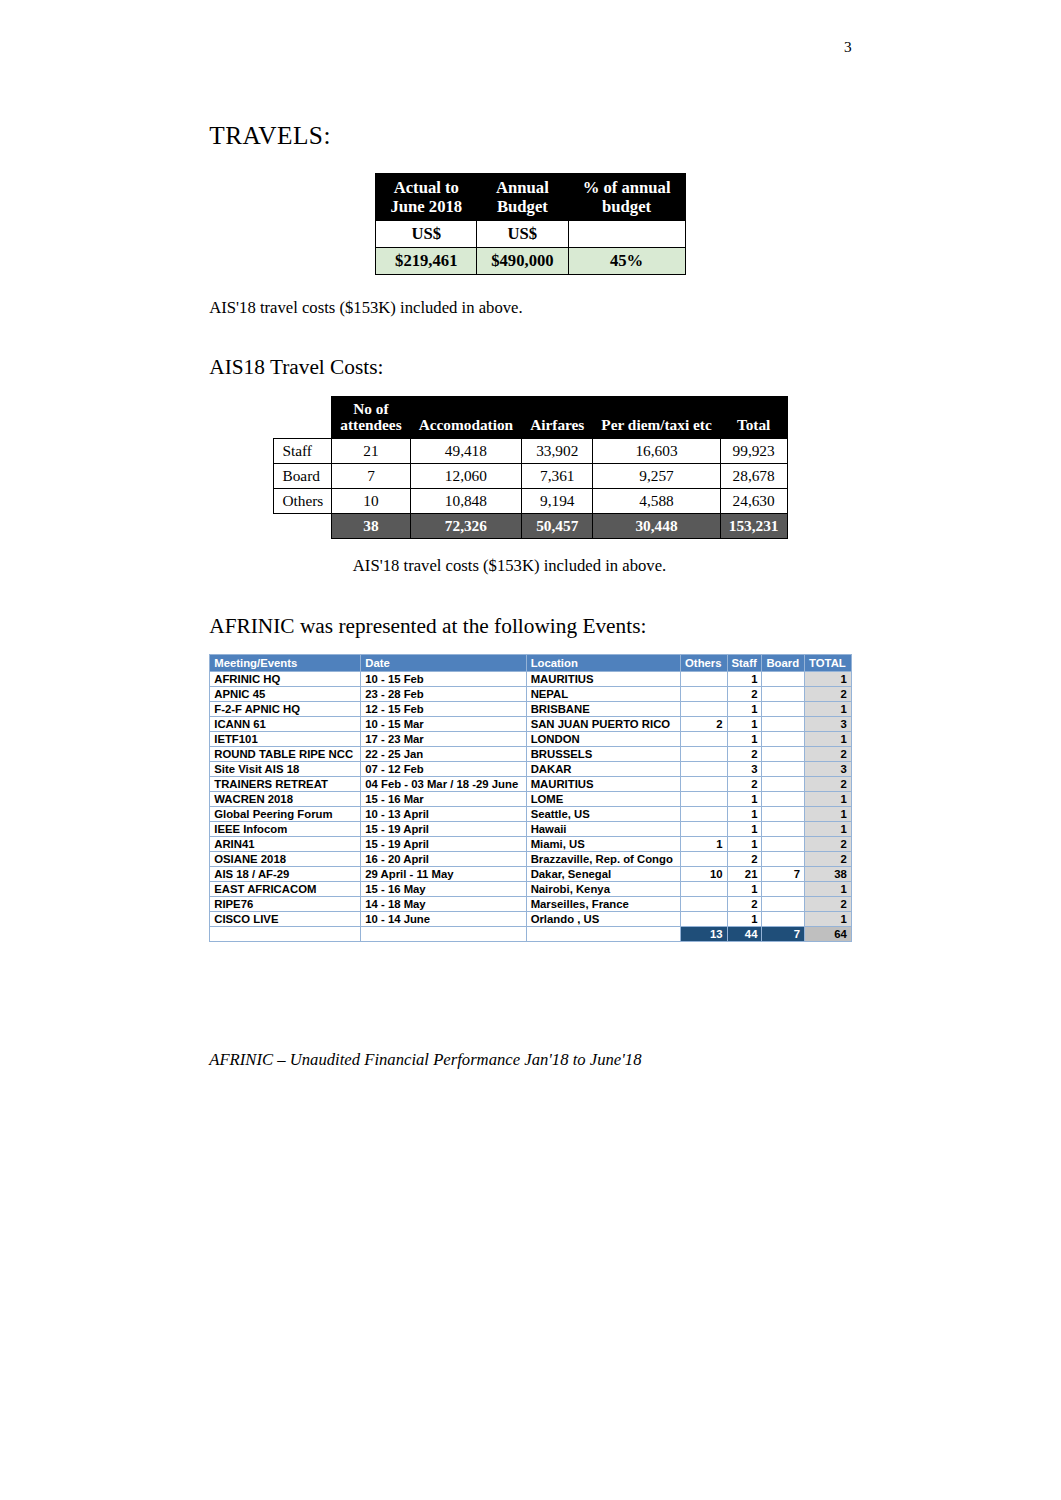3
TRAVELS:
| Actual to June 2018 | Annual Budget | % of annual budget |
| --- | --- | --- |
| US$ | US$ | |
| $219,461 | $490,000 | 45% |
AIS'18 travel costs ($153K) included in above.
AIS18 Travel Costs:
| | No of attendees | Accomodation | Airfares | Per diem/taxi etc | Total |
| --- | --- | --- | --- | --- | --- |
| Staff | 21 | 49,418 | 33,902 | 16,603 | 99,923 |
| Board | 7 | 12,060 | 7,361 | 9,257 | 28,678 |
| Others | 10 | 10,848 | 9,194 | 4,588 | 24,630 |
| | 38 | 72,326 | 50,457 | 30,448 | 153,231 |
AIS'18 travel costs ($153K) included in above.
AFRINIC was represented at the following Events:
| Meeting/Events | Date | Location | Others | Staff | Board | TOTAL |
| --- | --- | --- | --- | --- | --- | --- |
| AFRINIC HQ | 10 - 15 Feb | MAURITIUS | | 1 | | 1 |
| APNIC 45 | 23 - 28 Feb | NEPAL | | 2 | | 2 |
| F-2-F APNIC HQ | 12 - 15 Feb | BRISBANE | | 1 | | 1 |
| ICANN 61 | 10 - 15 Mar | SAN JUAN PUERTO RICO | 2 | 1 | | 3 |
| IETF101 | 17 - 23 Mar | LONDON | | 1 | | 1 |
| ROUND TABLE RIPE NCC | 22 - 25 Jan | BRUSSELS | | 2 | | 2 |
| Site Visit AIS 18 | 07 - 12 Feb | DAKAR | | 3 | | 3 |
| TRAINERS RETREAT | 04 Feb - 03 Mar / 18 -29 June | MAURITIUS | | 2 | | 2 |
| WACREN 2018 | 15 - 16 Mar | LOME | | 1 | | 1 |
| Global Peering Forum | 10 - 13 April | Seattle, US | | 1 | | 1 |
| IEEE Infocom | 15 - 19 April | Hawaii | | 1 | | 1 |
| ARIN41 | 15 - 19 April | Miami, US | 1 | 1 | | 2 |
| OSIANE 2018 | 16 - 20 April | Brazzaville, Rep. of Congo | | 2 | | 2 |
| AIS 18 / AF-29 | 29 April - 11 May | Dakar, Senegal | 10 | 21 | 7 | 38 |
| EAST AFRICACOM | 15 - 16 May | Nairobi, Kenya | | 1 | | 1 |
| RIPE76 | 14 - 18 May | Marseilles, France | | 2 | | 2 |
| CISCO LIVE | 10 - 14 June | Orlando , US | | 1 | | 1 |
| | | | 13 | 44 | 7 | 64 |
AFRINIC – Unaudited Financial Performance Jan'18 to June'18